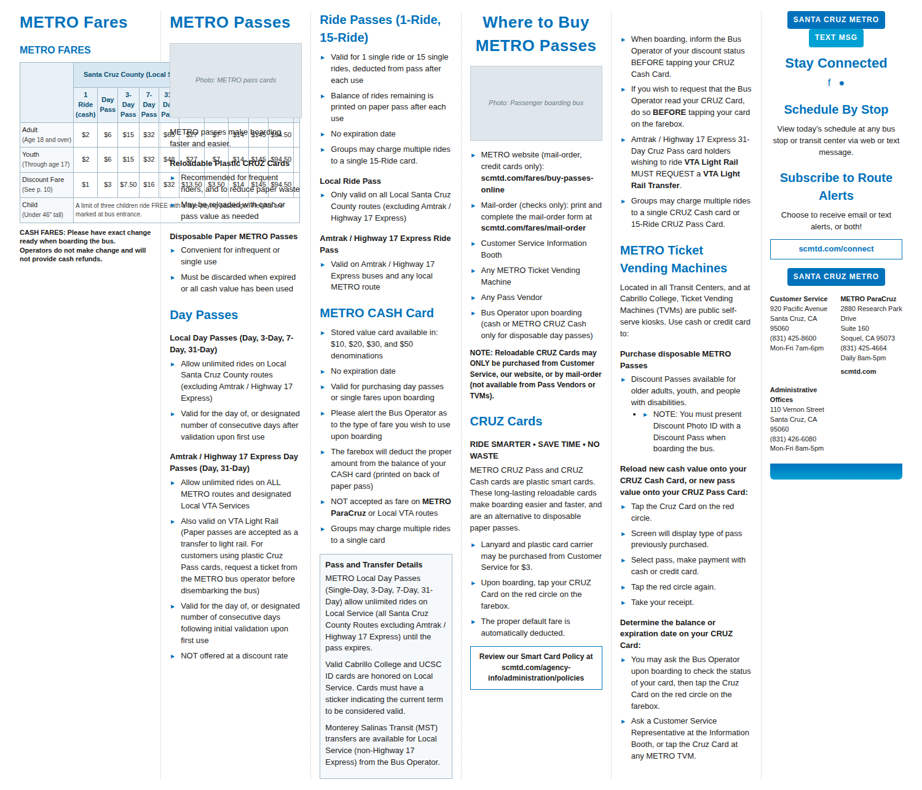METRO Fares
METRO FARES
| | Santa Cruz County (Local Service) | Amtrak / Highway 17 Express |
| --- | --- | --- |
| 1 Ride (cash) | Day Pass | 3-Day Pass | 7-Day Pass | 31-Day Pass | 15-Ride Pass | 1 Ride (cash) | Day Pass | 31-Day Pass | 15-Ride Pass | |
| Adult (Age 18 and over) | $2 | $6 | $15 | $32 | $65 | $27 | $7 | $14 | $145 | $94.50 | |
| Youth (Through age 17) | $2 | $6 | $15 | $32 | $48 | $27 | $7 | $14 | $145 | $94.50 | |
| Discount Fare (See p. 10) | $1 | $3 | $7.50 | $16 | $32 | $13.50 | $3.50 | $14 | $145 | $94.50 | |
| Child (Under 46" tall) | A limit of three children ride FREE with a fare-paying passenger. Heights are marked at bus entrance. |
CASH FARES: Please have exact change ready when boarding the bus.
Operators do not make change and will not provide cash refunds.
METRO Passes
Photo: METRO pass cards
METRO passes make boarding faster and easier.
Reloadable Plastic CRUZ Cards
Recommended for frequent riders, and to reduce paper waste
May be reloaded with cash or pass value as needed
Disposable Paper METRO Passes
Convenient for infrequent or single use
Must be discarded when expired or all cash value has been used
Day Passes
Local Day Passes (Day, 3-Day, 7-Day, 31-Day)
Allow unlimited rides on Local Santa Cruz County routes (excluding Amtrak / Highway 17 Express)
Valid for the day of, or designated number of consecutive days after validation upon first use
Amtrak / Highway 17 Express Day Passes (Day, 31-Day)
Allow unlimited rides on ALL METRO routes and designated Local VTA Services
Also valid on VTA Light Rail (Paper passes are accepted as a transfer to light rail. For customers using plastic Cruz Pass cards, request a ticket from the METRO bus operator before disembarking the bus)
Valid for the day of, or designated number of consecutive days following initial validation upon first use
NOT offered at a discount rate
Ride Passes (1-Ride, 15-Ride)
Valid for 1 single ride or 15 single rides, deducted from pass after each use
Balance of rides remaining is printed on paper pass after each use
No expiration date
Groups may charge multiple rides to a single 15-Ride card.
Local Ride Pass
Only valid on all Local Santa Cruz County routes (excluding Amtrak / Highway 17 Express)
Amtrak / Highway 17 Express Ride Pass
Valid on Amtrak / Highway 17 Express buses and any local METRO route
METRO CASH Card
Stored value card available in: $10, $20, $30, and $50 denominations
No expiration date
Valid for purchasing day passes or single fares upon boarding
Please alert the Bus Operator as to the type of fare you wish to use upon boarding
The farebox will deduct the proper amount from the balance of your CASH card (printed on back of paper pass)
NOT accepted as fare on METRO ParaCruz or Local VTA routes
Groups may charge multiple rides to a single card
Pass and Transfer Details
METRO Local Day Passes (Single-Day, 3-Day, 7-Day, 31-Day) allow unlimited rides on Local Service (all Santa Cruz County Routes excluding Amtrak / Highway 17 Express) until the pass expires.
Valid Cabrillo College and UCSC ID cards are honored on Local Service. Cards must have a sticker indicating the current term to be considered valid.
Monterey Salinas Transit (MST) transfers are available for Local Service (non-Highway 17 Express) from the Bus Operator.
Where to Buy
METRO Passes
Photo: Passenger boarding bus
METRO website (mail-order, credit cards only): scmtd.com/fares/buy-passes-online
Mail-order (checks only): print and complete the mail-order form at scmtd.com/fares/mail-order
Customer Service Information Booth
Any METRO Ticket Vending Machine
Any Pass Vendor
Bus Operator upon boarding (cash or METRO CRUZ Cash only for disposable day passes)
NOTE: Reloadable CRUZ Cards may ONLY be purchased from Customer Service, our website, or by mail-order (not available from Pass Vendors or TVMs).
CRUZ Cards
RIDE SMARTER • SAVE TIME • NO WASTE
METRO CRUZ Pass and CRUZ Cash cards are plastic smart cards. These long-lasting reloadable cards make boarding easier and faster, and are an alternative to disposable paper passes.
Lanyard and plastic card carrier may be purchased from Customer Service for $3.
Upon boarding, tap your CRUZ Card on the red circle on the farebox.
The proper default fare is automatically deducted.
Review our Smart Card Policy at
scmtd.com/agency-info/administration/policies
When boarding, inform the Bus Operator of your discount status BEFORE tapping your CRUZ Cash Card.
If you wish to request that the Bus Operator read your CRUZ Card, do so BEFORE tapping your card on the farebox.
Amtrak / Highway 17 Express 31-Day Cruz Pass card holders wishing to ride VTA Light Rail MUST REQUEST a VTA Light Rail Transfer.
Groups may charge multiple rides to a single CRUZ Cash card or 15-Ride CRUZ Pass Card.
METRO Ticket Vending Machines
Located in all Transit Centers, and at Cabrillo College, Ticket Vending Machines (TVMs) are public self-serve kiosks. Use cash or credit card to:
Purchase disposable METRO Passes
Discount Passes available for older adults, youth, and people with disabilities.
NOTE: You must present Discount Photo ID with a Discount Pass when boarding the bus.
Reload new cash value onto your CRUZ Cash Card, or new pass value onto your CRUZ Pass Card:
Tap the Cruz Card on the red circle.
Screen will display type of pass previously purchased.
Select pass, make payment with cash or credit card.
Tap the red circle again.
Take your receipt.
Determine the balance or expiration date on your CRUZ Card:
You may ask the Bus Operator upon boarding to check the status of your card, then tap the Cruz Card on the red circle on the farebox.
Ask a Customer Service Representative at the Information Booth, or tap the Cruz Card at any METRO TVM.
SANTA CRUZ METRO TEXT MSG
Stay Connected
f ●
Schedule By Stop
View today’s schedule at any bus stop or transit center via web or text message.
Subscribe to Route Alerts
Choose to receive email or text alerts, or both!
scmtd.com/connect
SANTA CRUZ METRO
Customer Service 920 Pacific Avenue
Santa Cruz, CA 95060
(831) 425-8600
Mon-Fri 7am-6pm
METRO ParaCruz 2880 Research Park Drive
Suite 160
Soquel, CA 95073
(831) 425-4664
Daily 8am-5pm
scmtd.com
Administrative Offices 110 Vernon Street
Santa Cruz, CA 95060
(831) 426-6080
Mon-Fri 8am-5pm